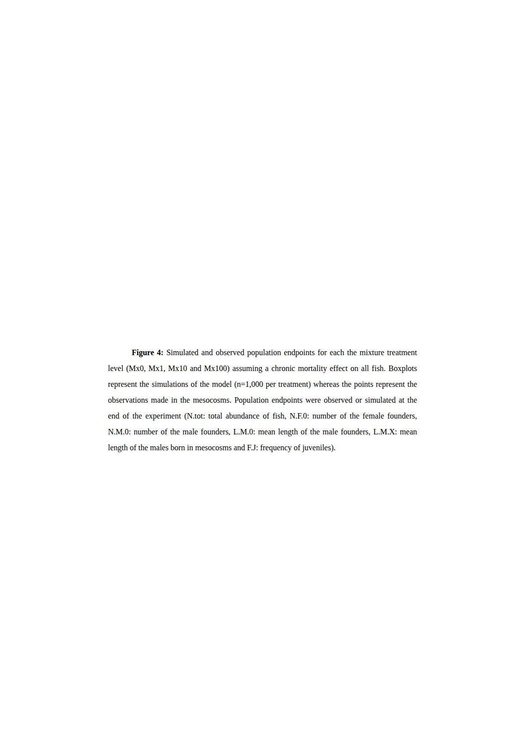Figure 4: Simulated and observed population endpoints for each the mixture treatment level (Mx0, Mx1, Mx10 and Mx100) assuming a chronic mortality effect on all fish. Boxplots represent the simulations of the model (n=1,000 per treatment) whereas the points represent the observations made in the mesocosms. Population endpoints were observed or simulated at the end of the experiment (N.tot: total abundance of fish, N.F.0: number of the female founders, N.M.0: number of the male founders, L.M.0: mean length of the male founders, L.M.X: mean length of the males born in mesocosms and F.J: frequency of juveniles).